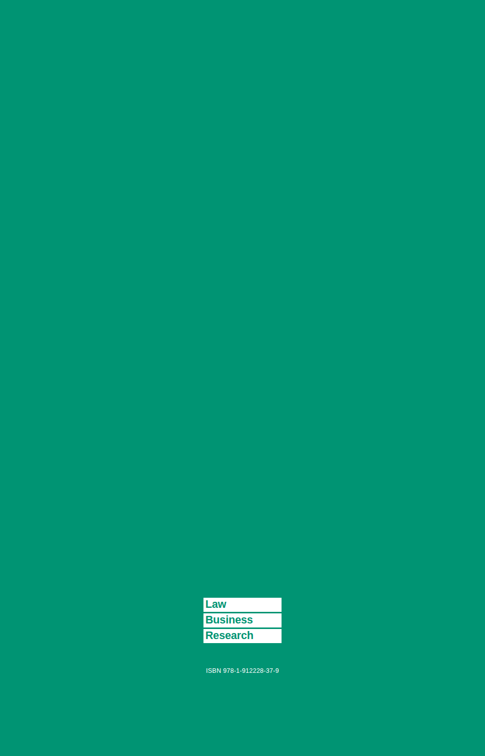Law Business Research
ISBN 978-1-912228-37-9